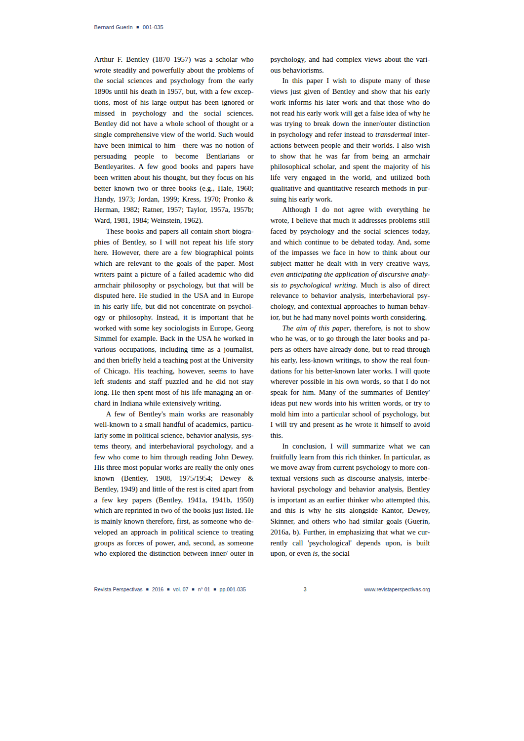Bernard Guerin ■ 001-035
Arthur F. Bentley (1870–1957) was a scholar who wrote steadily and powerfully about the problems of the social sciences and psychology from the early 1890s until his death in 1957, but, with a few exceptions, most of his large output has been ignored or missed in psychology and the social sciences. Bentley did not have a whole school of thought or a single comprehensive view of the world. Such would have been inimical to him—there was no notion of persuading people to become Bentlarians or Bentleyarites. A few good books and papers have been written about his thought, but they focus on his better known two or three books (e.g., Hale, 1960; Handy, 1973; Jordan, 1999; Kress, 1970; Pronko & Herman, 1982; Ratner, 1957; Taylor, 1957a, 1957b; Ward, 1981, 1984; Weinstein, 1962).
These books and papers all contain short biographies of Bentley, so I will not repeat his life story here. However, there are a few biographical points which are relevant to the goals of the paper. Most writers paint a picture of a failed academic who did armchair philosophy or psychology, but that will be disputed here. He studied in the USA and in Europe in his early life, but did not concentrate on psychology or philosophy. Instead, it is important that he worked with some key sociologists in Europe, Georg Simmel for example. Back in the USA he worked in various occupations, including time as a journalist, and then briefly held a teaching post at the University of Chicago. His teaching, however, seems to have left students and staff puzzled and he did not stay long. He then spent most of his life managing an orchard in Indiana while extensively writing.
A few of Bentley's main works are reasonably well-known to a small handful of academics, particularly some in political science, behavior analysis, systems theory, and interbehavioral psychology, and a few who come to him through reading John Dewey. His three most popular works are really the only ones known (Bentley, 1908, 1975/1954; Dewey & Bentley, 1949) and little of the rest is cited apart from a few key papers (Bentley, 1941a, 1941b, 1950) which are reprinted in two of the books just listed. He is mainly known therefore, first, as someone who developed an approach in political science to treating groups as forces of power, and, second, as someone who explored the distinction between inner/ outer in psychology, and had complex views about the various behaviorisms.
In this paper I wish to dispute many of these views just given of Bentley and show that his early work informs his later work and that those who do not read his early work will get a false idea of why he was trying to break down the inner/outer distinction in psychology and refer instead to transdermal interactions between people and their worlds. I also wish to show that he was far from being an armchair philosophical scholar, and spent the majority of his life very engaged in the world, and utilized both qualitative and quantitative research methods in pursuing his early work.
Although I do not agree with everything he wrote, I believe that much it addresses problems still faced by psychology and the social sciences today, and which continue to be debated today. And, some of the impasses we face in how to think about our subject matter he dealt with in very creative ways, even anticipating the application of discursive analysis to psychological writing. Much is also of direct relevance to behavior analysis, interbehavioral psychology, and contextual approaches to human behavior, but he had many novel points worth considering.
The aim of this paper, therefore, is not to show who he was, or to go through the later books and papers as others have already done, but to read through his early, less-known writings, to show the real foundations for his better-known later works. I will quote wherever possible in his own words, so that I do not speak for him. Many of the summaries of Bentley' ideas put new words into his written words, or try to mold him into a particular school of psychology, but I will try and present as he wrote it himself to avoid this.
In conclusion, I will summarize what we can fruitfully learn from this rich thinker. In particular, as we move away from current psychology to more contextual versions such as discourse analysis, interbehavioral psychology and behavior analysis, Bentley is important as an earlier thinker who attempted this, and this is why he sits alongside Kantor, Dewey, Skinner, and others who had similar goals (Guerin, 2016a, b). Further, in emphasizing that what we currently call 'psychological' depends upon, is built upon, or even is, the social
Revista Perspectivas ■ 2016 ■ vol. 07 ■ n° 01 ■ pp.001-035
3
www.revistaperspectivas.org